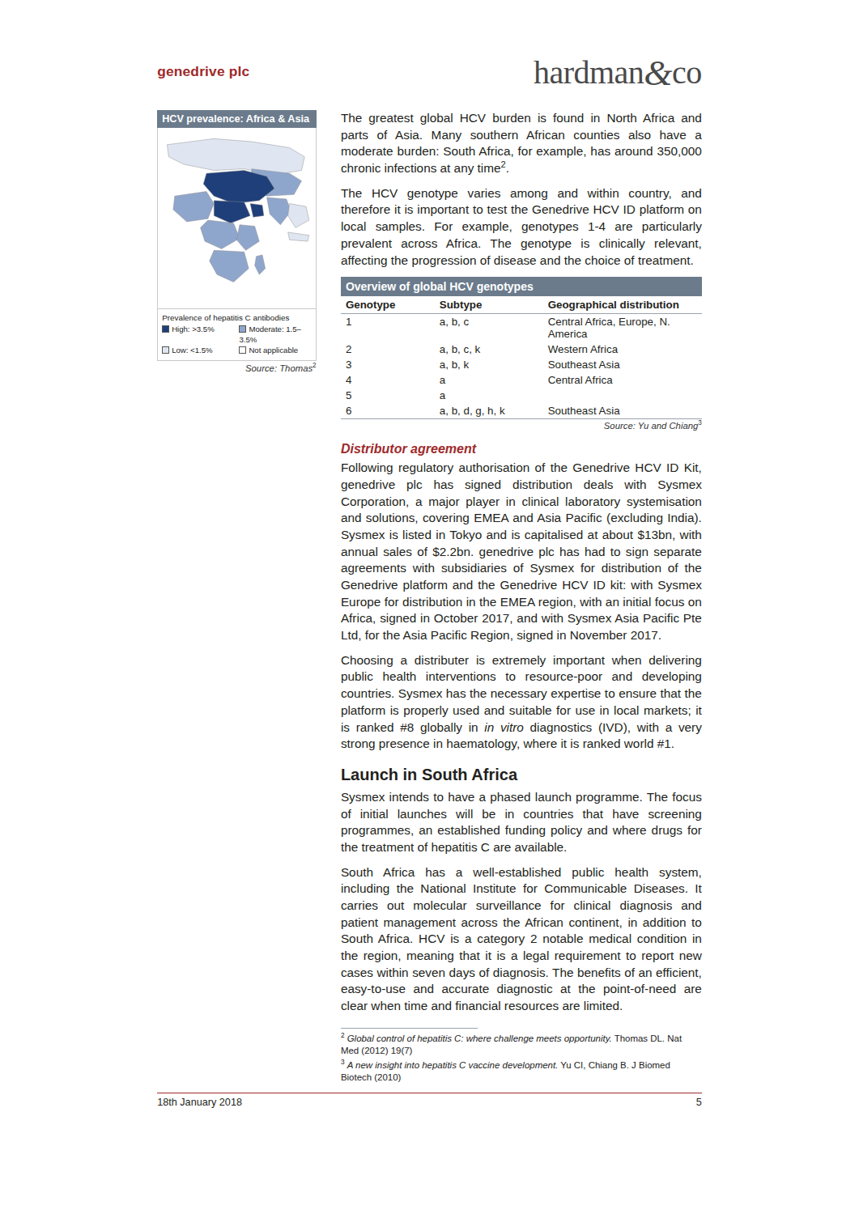genedrive plc
hardman&co
HCV prevalence: Africa & Asia
Prevalence of hepatitis C antibodies
High: >3.5%
Moderate: 1.5–3.5%
Low: <1.5%
Not applicable
Source: Thomas2
The greatest global HCV burden is found in North Africa and parts of Asia. Many southern African counties also have a moderate burden: South Africa, for example, has around 350,000 chronic infections at any time2.
The HCV genotype varies among and within country, and therefore it is important to test the Genedrive HCV ID platform on local samples. For example, genotypes 1-4 are particularly prevalent across Africa. The genotype is clinically relevant, affecting the progression of disease and the choice of treatment.
Overview of global HCV genotypes
| Genotype | Subtype | Geographical distribution |
| --- | --- | --- |
| 1 | a, b, c | Central Africa, Europe, N. America |
| 2 | a, b, c, k | Western Africa |
| 3 | a, b, k | Southeast Asia |
| 4 | a | Central Africa |
| 5 | a | |
| 6 | a, b, d, g, h, k | Southeast Asia |
Source: Yu and Chiang3
Distributor agreement
Following regulatory authorisation of the Genedrive HCV ID Kit, genedrive plc has signed distribution deals with Sysmex Corporation, a major player in clinical laboratory systemisation and solutions, covering EMEA and Asia Pacific (excluding India). Sysmex is listed in Tokyo and is capitalised at about $13bn, with annual sales of $2.2bn. genedrive plc has had to sign separate agreements with subsidiaries of Sysmex for distribution of the Genedrive platform and the Genedrive HCV ID kit: with Sysmex Europe for distribution in the EMEA region, with an initial focus on Africa, signed in October 2017, and with Sysmex Asia Pacific Pte Ltd, for the Asia Pacific Region, signed in November 2017.
Choosing a distributer is extremely important when delivering public health interventions to resource-poor and developing countries. Sysmex has the necessary expertise to ensure that the platform is properly used and suitable for use in local markets; it is ranked #8 globally in in vitro diagnostics (IVD), with a very strong presence in haematology, where it is ranked world #1.
Launch in South Africa
Sysmex intends to have a phased launch programme. The focus of initial launches will be in countries that have screening programmes, an established funding policy and where drugs for the treatment of hepatitis C are available.
South Africa has a well-established public health system, including the National Institute for Communicable Diseases. It carries out molecular surveillance for clinical diagnosis and patient management across the African continent, in addition to South Africa. HCV is a category 2 notable medical condition in the region, meaning that it is a legal requirement to report new cases within seven days of diagnosis. The benefits of an efficient, easy-to-use and accurate diagnostic at the point-of-need are clear when time and financial resources are limited.
2 Global control of hepatitis C: where challenge meets opportunity. Thomas DL. Nat Med (2012) 19(7)
3 A new insight into hepatitis C vaccine development. Yu CI, Chiang B. J Biomed Biotech (2010)
18th January 2018
5